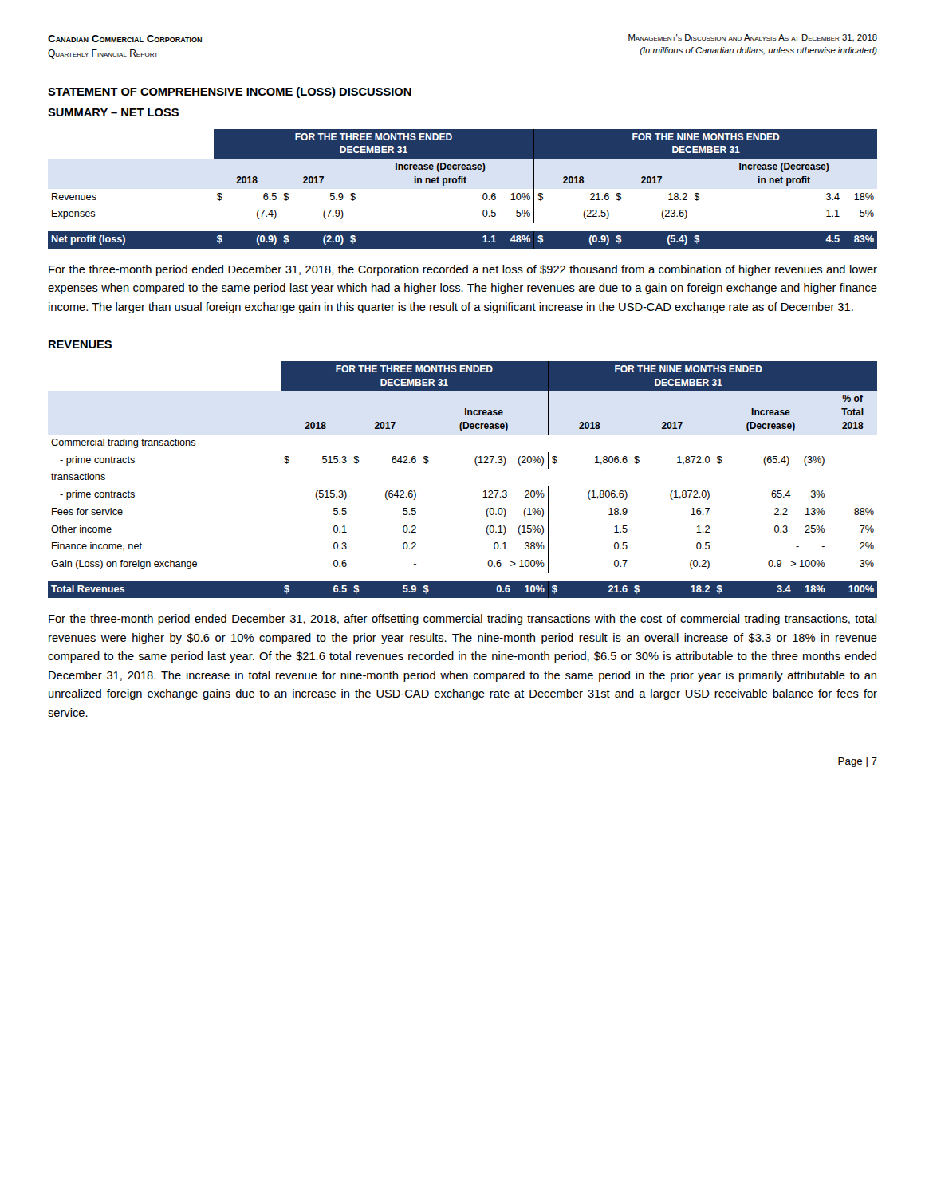Canadian Commercial Corporation
Quarterly Financial Report
Management's Discussion and Analysis As at December 31, 2018
(In millions of Canadian dollars, unless otherwise indicated)
Statement of Comprehensive Income (Loss) Discussion
Summary – Net Loss
| | FOR THE THREE MONTHS ENDED DECEMBER 31 | FOR THE NINE MONTHS ENDED DECEMBER 31 |
| | 2018 | 2017 | Increase (Decrease) in net profit | 2018 | 2017 | Increase (Decrease) in net profit |
| Revenues | $ | 6.5 | $ | 5.9 | $ | 0.6 10% | $ | 21.6 | $ | 18.2 | $ | 3.4 18% |
| Expenses | | (7.4) | | (7.9) | | 0.5 5% | | (22.5) | | (23.6) | | 1.1 5% |
| Net profit (loss) | $ | (0.9) | $ | (2.0) | $ | 1.1 48% | $ | (0.9) | $ | (5.4) | $ | 4.5 83% |
For the three-month period ended December 31, 2018, the Corporation recorded a net loss of $922 thousand from a combination of higher revenues and lower expenses when compared to the same period last year which had a higher loss. The higher revenues are due to a gain on foreign exchange and higher finance income. The larger than usual foreign exchange gain in this quarter is the result of a significant increase in the USD-CAD exchange rate as of December 31.
Revenues
| | FOR THE THREE MONTHS ENDED DECEMBER 31 | FOR THE NINE MONTHS ENDED DECEMBER 31 | |
| | 2018 | 2017 | Increase (Decrease) | 2018 | 2017 | Increase (Decrease) | % of Total 2018 |
| Commercial trading transactions | |
| - prime contracts | $ | 515.3 | $ | 642.6 | $ | (127.3) (20%) | $ | 1,806.6 | $ | 1,872.0 | $ | (65.4) (3%) | |
| transactions | |
| - prime contracts | | (515.3) | | (642.6) | | 127.3 20% | | (1,806.6) | | (1,872.0) | | 65.4 3% | |
| Fees for service | | 5.5 | | 5.5 | | (0.0) (1%) | | 18.9 | | 16.7 | | 2.2 13% | 88% |
| Other income | | 0.1 | | 0.2 | | (0.1) (15%) | | 1.5 | | 1.2 | | 0.3 25% | 7% |
| Finance income, net | | 0.3 | | 0.2 | | 0.1 38% | | 0.5 | | 0.5 | | - - | 2% |
| Gain (Loss) on foreign exchange | | 0.6 | | - | | 0.6 > 100% | | 0.7 | | (0.2) | | 0.9 > 100% | 3% |
| Total Revenues | $ | 6.5 | $ | 5.9 | $ | 0.6 10% | $ | 21.6 | $ | 18.2 | $ | 3.4 18% | 100% |
For the three-month period ended December 31, 2018, after offsetting commercial trading transactions with the cost of commercial trading transactions, total revenues were higher by $0.6 or 10% compared to the prior year results. The nine-month period result is an overall increase of $3.3 or 18% in revenue compared to the same period last year. Of the $21.6 total revenues recorded in the nine-month period, $6.5 or 30% is attributable to the three months ended December 31, 2018. The increase in total revenue for nine-month period when compared to the same period in the prior year is primarily attributable to an unrealized foreign exchange gains due to an increase in the USD-CAD exchange rate at December 31st and a larger USD receivable balance for fees for service.
Page | 7